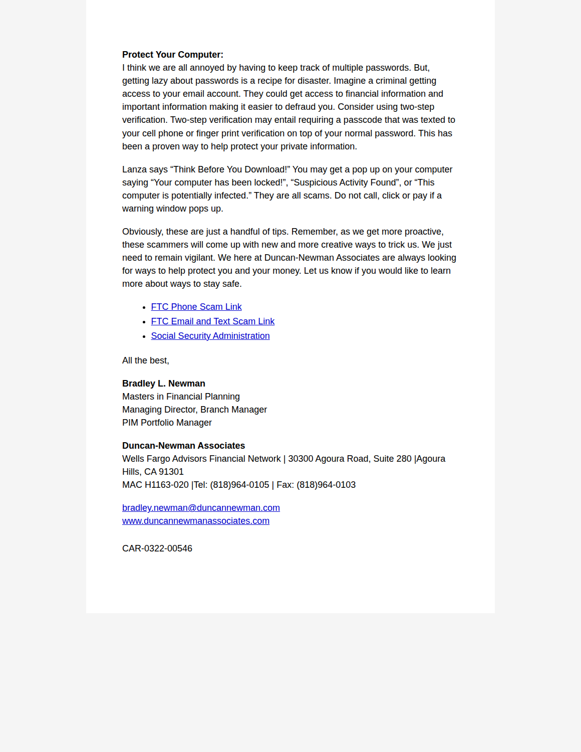Protect Your Computer:
I think we are all annoyed by having to keep track of multiple passwords. But, getting lazy about passwords is a recipe for disaster. Imagine a criminal getting access to your email account. They could get access to financial information and important information making it easier to defraud you. Consider using two-step verification. Two-step verification may entail requiring a passcode that was texted to your cell phone or finger print verification on top of your normal password. This has been a proven way to help protect your private information.
Lanza says “Think Before You Download!” You may get a pop up on your computer saying “Your computer has been locked!”, “Suspicious Activity Found”, or “This computer is potentially infected.” They are all scams. Do not call, click or pay if a warning window pops up.
Obviously, these are just a handful of tips. Remember, as we get more proactive, these scammers will come up with new and more creative ways to trick us. We just need to remain vigilant. We here at Duncan-Newman Associates are always looking for ways to help protect you and your money. Let us know if you would like to learn more about ways to stay safe.
FTC Phone Scam Link
FTC Email and Text Scam Link
Social Security Administration
All the best,
Bradley L. Newman
Masters in Financial Planning
Managing Director, Branch Manager
PIM Portfolio Manager
Duncan-Newman Associates
Wells Fargo Advisors Financial Network | 30300 Agoura Road, Suite 280 |Agoura Hills, CA 91301
MAC H1163-020 |Tel: (818)964-0105 | Fax: (818)964-0103
bradley.newman@duncannewman.com
www.duncannewmanassociates.com
CAR-0322-00546